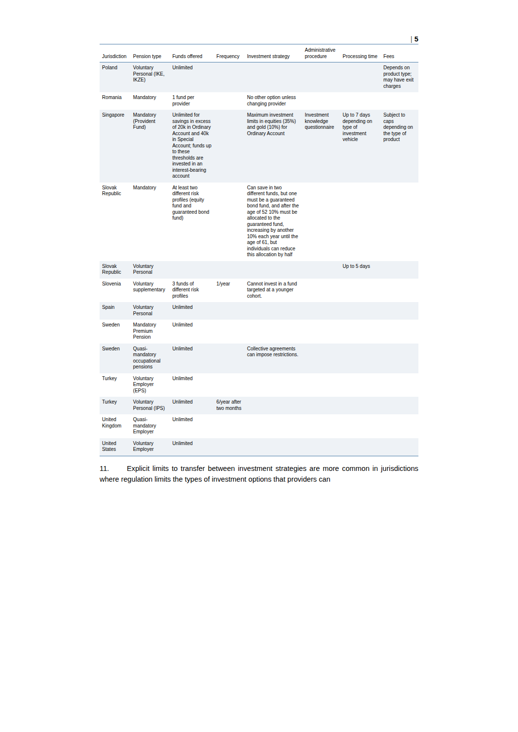| 5
| Jurisdiction | Pension type | Funds offered | Frequency | Investment strategy | Administrative procedure | Processing time | Fees |
| --- | --- | --- | --- | --- | --- | --- | --- |
| Poland | Voluntary Personal (IKE, IKZE) | Unlimited | | | | | Depends on product type; may have exit charges |
| Romania | Mandatory | 1 fund per provider | | No other option unless changing provider | | | |
| Singapore | Mandatory (Provident Fund) | Unlimited for savings in excess of 20k in Ordinary Account and 40k in Special Account; funds up to these thresholds are invested in an interest-bearing account | | Maximum investment limits in equities (35%) and gold (10%) for Ordinary Account | Investment knowledge questionnaire | Up to 7 days depending on type of investment vehicle | Subject to caps depending on the type of product |
| Slovak Republic | Mandatory | At least two different risk profiles (equity fund and guaranteed bond fund) | | Can save in two different funds, but one must be a guaranteed bond fund, and after the age of 52 10% must be allocated to the guaranteed fund, increasing by another 10% each year until the age of 61, but individuals can reduce this allocation by half | | | |
| Slovak Republic | Voluntary Personal | | | | | Up to 5 days | |
| Slovenia | Voluntary supplementary | 3 funds of different risk profiles | 1/year | Cannot invest in a fund targeted at a younger cohort. | | | |
| Spain | Voluntary Personal | Unlimited | | | | | |
| Sweden | Mandatory Premium Pension | Unlimited | | | | | |
| Sweden | Quasi-mandatory occupational pensions | Unlimited | | Collective agreements can impose restrictions. | | | |
| Turkey | Voluntary Employer (EPS) | Unlimited | | | | | |
| Turkey | Voluntary Personal (IPS) | Unlimited | 6/year after two months | | | | |
| United Kingdom | Quasi-mandatory Employer | Unlimited | | | | | |
| United States | Voluntary Employer | Unlimited | | | | | |
11. Explicit limits to transfer between investment strategies are more common in jurisdictions where regulation limits the types of investment options that providers can